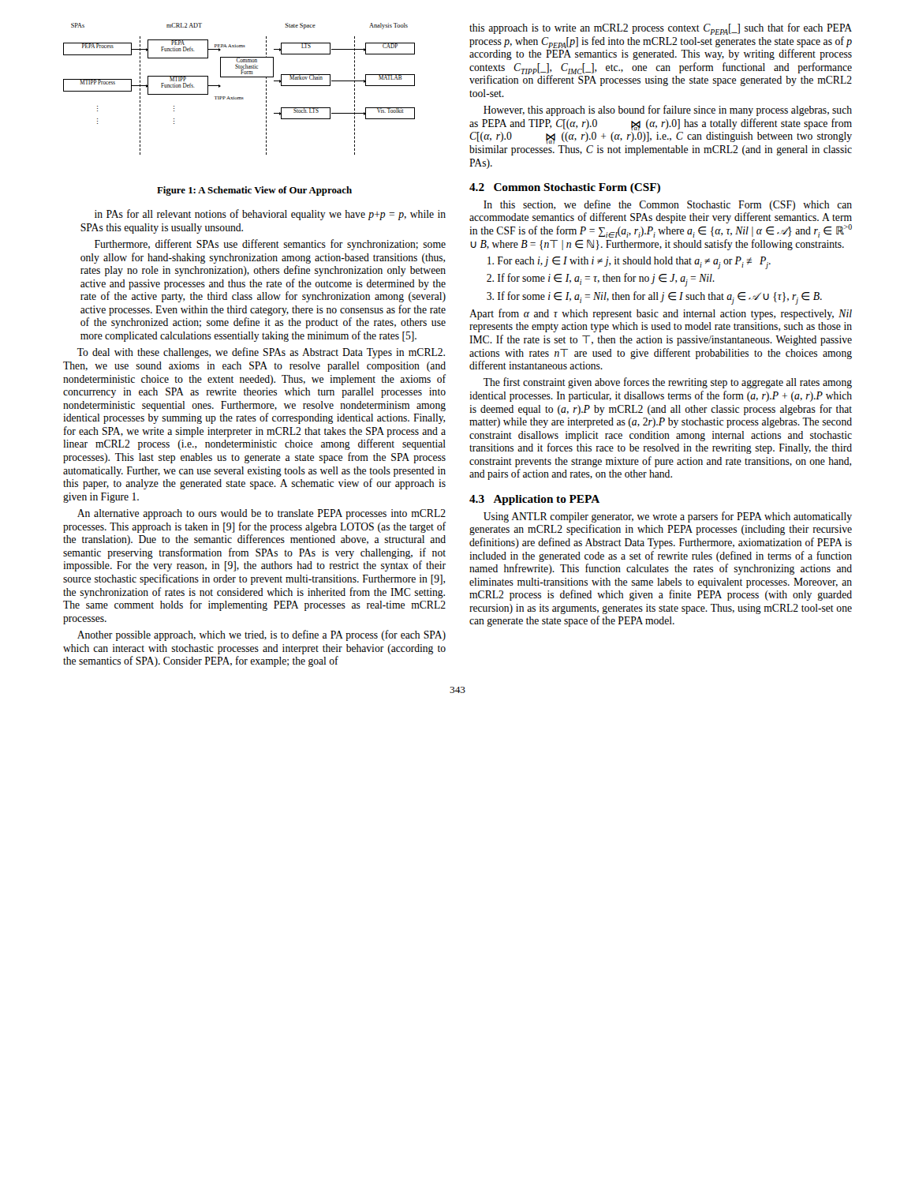SPAs mCRL2 ADT State Space Analysis Tools PEPA Process MTIPP Process PEPA
Function Defs. MTIPP
Function Defs. Common
Stochastic
Form PEPA Axioms TIPP Axioms LTS Markov Chain Stoch. LTS CADP MATLAB Vis. Toolkit ⋮ ⋮ ⋮ ⋮
Figure 1: A Schematic View of Our Approach
in PAs for all relevant notions of behavioral equality we have p+p = p, while in SPAs this equality is usually unsound.
Furthermore, different SPAs use different semantics for synchronization; some only allow for hand-shaking synchronization among action-based transitions (thus, rates play no role in synchronization), others define synchronization only between active and passive processes and thus the rate of the outcome is determined by the rate of the active party, the third class allow for synchronization among (several) active processes. Even within the third category, there is no consensus as for the rate of the synchronized action; some define it as the product of the rates, others use more complicated calculations essentially taking the minimum of the rates [5].
To deal with these challenges, we define SPAs as Abstract Data Types in mCRL2. Then, we use sound axioms in each SPA to resolve parallel composition (and nondeterministic choice to the extent needed). Thus, we implement the axioms of concurrency in each SPA as rewrite theories which turn parallel processes into nondeterministic sequential ones. Furthermore, we resolve nondeterminism among identical processes by summing up the rates of corresponding identical actions. Finally, for each SPA, we write a simple interpreter in mCRL2 that takes the SPA process and a linear mCRL2 process (i.e., nondeterministic choice among different sequential processes). This last step enables us to generate a state space from the SPA process automatically. Further, we can use several existing tools as well as the tools presented in this paper, to analyze the generated state space. A schematic view of our approach is given in Figure 1.
An alternative approach to ours would be to translate PEPA processes into mCRL2 processes. This approach is taken in [9] for the process algebra LOTOS (as the target of the translation). Due to the semantic differences mentioned above, a structural and semantic preserving transformation from SPAs to PAs is very challenging, if not impossible. For the very reason, in [9], the authors had to restrict the syntax of their source stochastic specifications in order to prevent multi-transitions. Furthermore in [9], the synchronization of rates is not considered which is inherited from the IMC setting. The same comment holds for implementing PEPA processes as real-time mCRL2 processes.
Another possible approach, which we tried, is to define a PA process (for each SPA) which can interact with stochastic processes and interpret their behavior (according to the semantics of SPA). Consider PEPA, for example; the goal of
this approach is to write an mCRL2 process context CPEPA[_] such that for each PEPA process p, when CPEPA[p] is fed into the mCRL2 tool-set generates the state space as of p according to the PEPA semantics is generated. This way, by writing different process contexts CTIPP[_], CIMC[_], etc., one can perform functional and performance verification on different SPA processes using the state space generated by the mCRL2 tool-set.
However, this approach is also bound for failure since in many process algebras, such as PEPA and TIPP, C[(α, r).0 ⋈{α} (α, r).0] has a totally different state space from C[(α, r).0 ⋈{α} ((α, r).0 + (α, r).0)], i.e., C can distinguish between two strongly bisimilar processes. Thus, C is not implementable in mCRL2 (and in general in classic PAs).
4.2 Common Stochastic Form (CSF)
In this section, we define the Common Stochastic Form (CSF) which can accommodate semantics of different SPAs despite their very different semantics. A term in the CSF is of the form P = ∑i∈I(ai, ri).Pi where ai ∈ {α, τ, Nil | α ∈ 𝒜} and ri ∈ ℝ>0 ∪ B, where B = {n⊤ | n ∈ ℕ}. Furthermore, it should satisfy the following constraints.
For each i, j ∈ I with i ≠ j, it should hold that ai ≠ aj or Pi ≢ Pj.
If for some i ∈ I, ai = τ, then for no j ∈ J, aj = Nil.
If for some i ∈ I, ai = Nil, then for all j ∈ I such that aj ∈ 𝒜 ∪ {τ}, rj ∈ B.
Apart from α and τ which represent basic and internal action types, respectively, Nil represents the empty action type which is used to model rate transitions, such as those in IMC. If the rate is set to ⊤, then the action is passive/instantaneous. Weighted passive actions with rates n⊤ are used to give different probabilities to the choices among different instantaneous actions.
The first constraint given above forces the rewriting step to aggregate all rates among identical processes. In particular, it disallows terms of the form (a, r).P + (a, r).P which is deemed equal to (a, r).P by mCRL2 (and all other classic process algebras for that matter) while they are interpreted as (a, 2r).P by stochastic process algebras. The second constraint disallows implicit race condition among internal actions and stochastic transitions and it forces this race to be resolved in the rewriting step. Finally, the third constraint prevents the strange mixture of pure action and rate transitions, on one hand, and pairs of action and rates, on the other hand.
4.3 Application to PEPA
Using ANTLR compiler generator, we wrote a parsers for PEPA which automatically generates an mCRL2 specification in which PEPA processes (including their recursive definitions) are defined as Abstract Data Types. Furthermore, axiomatization of PEPA is included in the generated code as a set of rewrite rules (defined in terms of a function named hnfrewrite). This function calculates the rates of synchronizing actions and eliminates multi-transitions with the same labels to equivalent processes. Moreover, an mCRL2 process is defined which given a finite PEPA process (with only guarded recursion) in as its arguments, generates its state space. Thus, using mCRL2 tool-set one can generate the state space of the PEPA model.
343